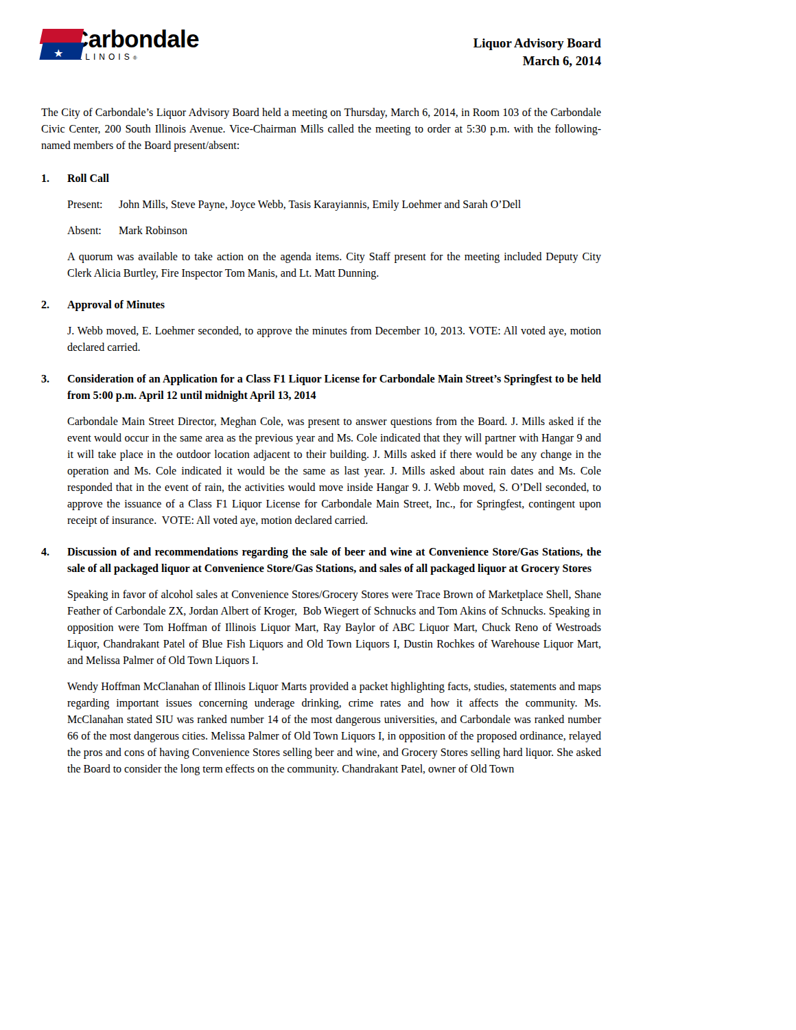★
Carbondale
ILLINOIS®
Liquor Advisory Board
March 6, 2014
The City of Carbondale’s Liquor Advisory Board held a meeting on Thursday, March 6, 2014, in Room 103 of the Carbondale Civic Center, 200 South Illinois Avenue. Vice-Chairman Mills called the meeting to order at 5:30 p.m. with the following-named members of the Board present/absent:
Roll Call
Present:
John Mills, Steve Payne, Joyce Webb, Tasis Karayiannis, Emily Loehmer and Sarah O’Dell
Absent:
Mark Robinson
A quorum was available to take action on the agenda items. City Staff present for the meeting included Deputy City Clerk Alicia Burtley, Fire Inspector Tom Manis, and Lt. Matt Dunning.
Approval of Minutes
J. Webb moved, E. Loehmer seconded, to approve the minutes from December 10, 2013. VOTE: All voted aye, motion declared carried.
Consideration of an Application for a Class F1 Liquor License for Carbondale Main Street’s Springfest to be held from 5:00 p.m. April 12 until midnight April 13, 2014
Carbondale Main Street Director, Meghan Cole, was present to answer questions from the Board. J. Mills asked if the event would occur in the same area as the previous year and Ms. Cole indicated that they will partner with Hangar 9 and it will take place in the outdoor location adjacent to their building. J. Mills asked if there would be any change in the operation and Ms. Cole indicated it would be the same as last year. J. Mills asked about rain dates and Ms. Cole responded that in the event of rain, the activities would move inside Hangar 9. J. Webb moved, S. O’Dell seconded, to approve the issuance of a Class F1 Liquor License for Carbondale Main Street, Inc., for Springfest, contingent upon receipt of insurance. VOTE: All voted aye, motion declared carried.
Discussion of and recommendations regarding the sale of beer and wine at Convenience Store/Gas Stations, the sale of all packaged liquor at Convenience Store/Gas Stations, and sales of all packaged liquor at Grocery Stores
Speaking in favor of alcohol sales at Convenience Stores/Grocery Stores were Trace Brown of Marketplace Shell, Shane Feather of Carbondale ZX, Jordan Albert of Kroger, Bob Wiegert of Schnucks and Tom Akins of Schnucks. Speaking in opposition were Tom Hoffman of Illinois Liquor Mart, Ray Baylor of ABC Liquor Mart, Chuck Reno of Westroads Liquor, Chandrakant Patel of Blue Fish Liquors and Old Town Liquors I, Dustin Rochkes of Warehouse Liquor Mart, and Melissa Palmer of Old Town Liquors I.
Wendy Hoffman McClanahan of Illinois Liquor Marts provided a packet highlighting facts, studies, statements and maps regarding important issues concerning underage drinking, crime rates and how it affects the community. Ms. McClanahan stated SIU was ranked number 14 of the most dangerous universities, and Carbondale was ranked number 66 of the most dangerous cities. Melissa Palmer of Old Town Liquors I, in opposition of the proposed ordinance, relayed the pros and cons of having Convenience Stores selling beer and wine, and Grocery Stores selling hard liquor. She asked the Board to consider the long term effects on the community. Chandrakant Patel, owner of Old Town